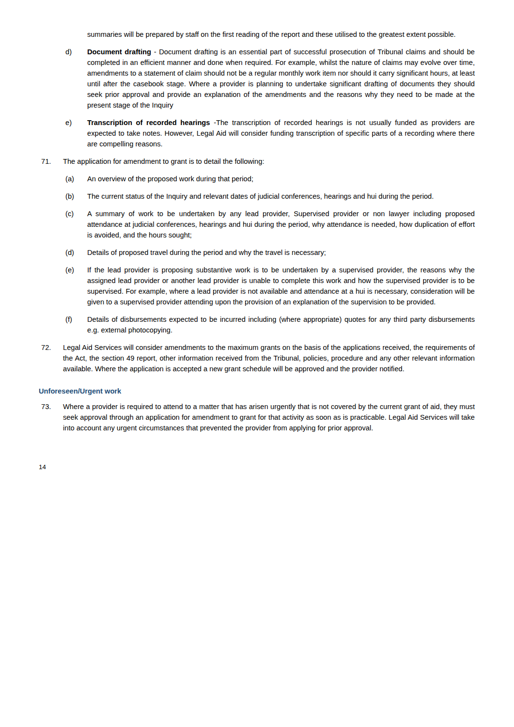summaries will be prepared by staff on the first reading of the report and these utilised to the greatest extent possible.
d) Document drafting - Document drafting is an essential part of successful prosecution of Tribunal claims and should be completed in an efficient manner and done when required. For example, whilst the nature of claims may evolve over time, amendments to a statement of claim should not be a regular monthly work item nor should it carry significant hours, at least until after the casebook stage. Where a provider is planning to undertake significant drafting of documents they should seek prior approval and provide an explanation of the amendments and the reasons why they need to be made at the present stage of the Inquiry
e) Transcription of recorded hearings -The transcription of recorded hearings is not usually funded as providers are expected to take notes. However, Legal Aid will consider funding transcription of specific parts of a recording where there are compelling reasons.
71. The application for amendment to grant is to detail the following:
(a) An overview of the proposed work during that period;
(b) The current status of the Inquiry and relevant dates of judicial conferences, hearings and hui during the period.
(c) A summary of work to be undertaken by any lead provider, Supervised provider or non lawyer including proposed attendance at judicial conferences, hearings and hui during the period, why attendance is needed, how duplication of effort is avoided, and the hours sought;
(d) Details of proposed travel during the period and why the travel is necessary;
(e) If the lead provider is proposing substantive work is to be undertaken by a supervised provider, the reasons why the assigned lead provider or another lead provider is unable to complete this work and how the supervised provider is to be supervised. For example, where a lead provider is not available and attendance at a hui is necessary, consideration will be given to a supervised provider attending upon the provision of an explanation of the supervision to be provided.
(f) Details of disbursements expected to be incurred including (where appropriate) quotes for any third party disbursements e.g. external photocopying.
72. Legal Aid Services will consider amendments to the maximum grants on the basis of the applications received, the requirements of the Act, the section 49 report, other information received from the Tribunal, policies, procedure and any other relevant information available. Where the application is accepted a new grant schedule will be approved and the provider notified.
Unforeseen/Urgent work
73. Where a provider is required to attend to a matter that has arisen urgently that is not covered by the current grant of aid, they must seek approval through an application for amendment to grant for that activity as soon as is practicable. Legal Aid Services will take into account any urgent circumstances that prevented the provider from applying for prior approval.
14